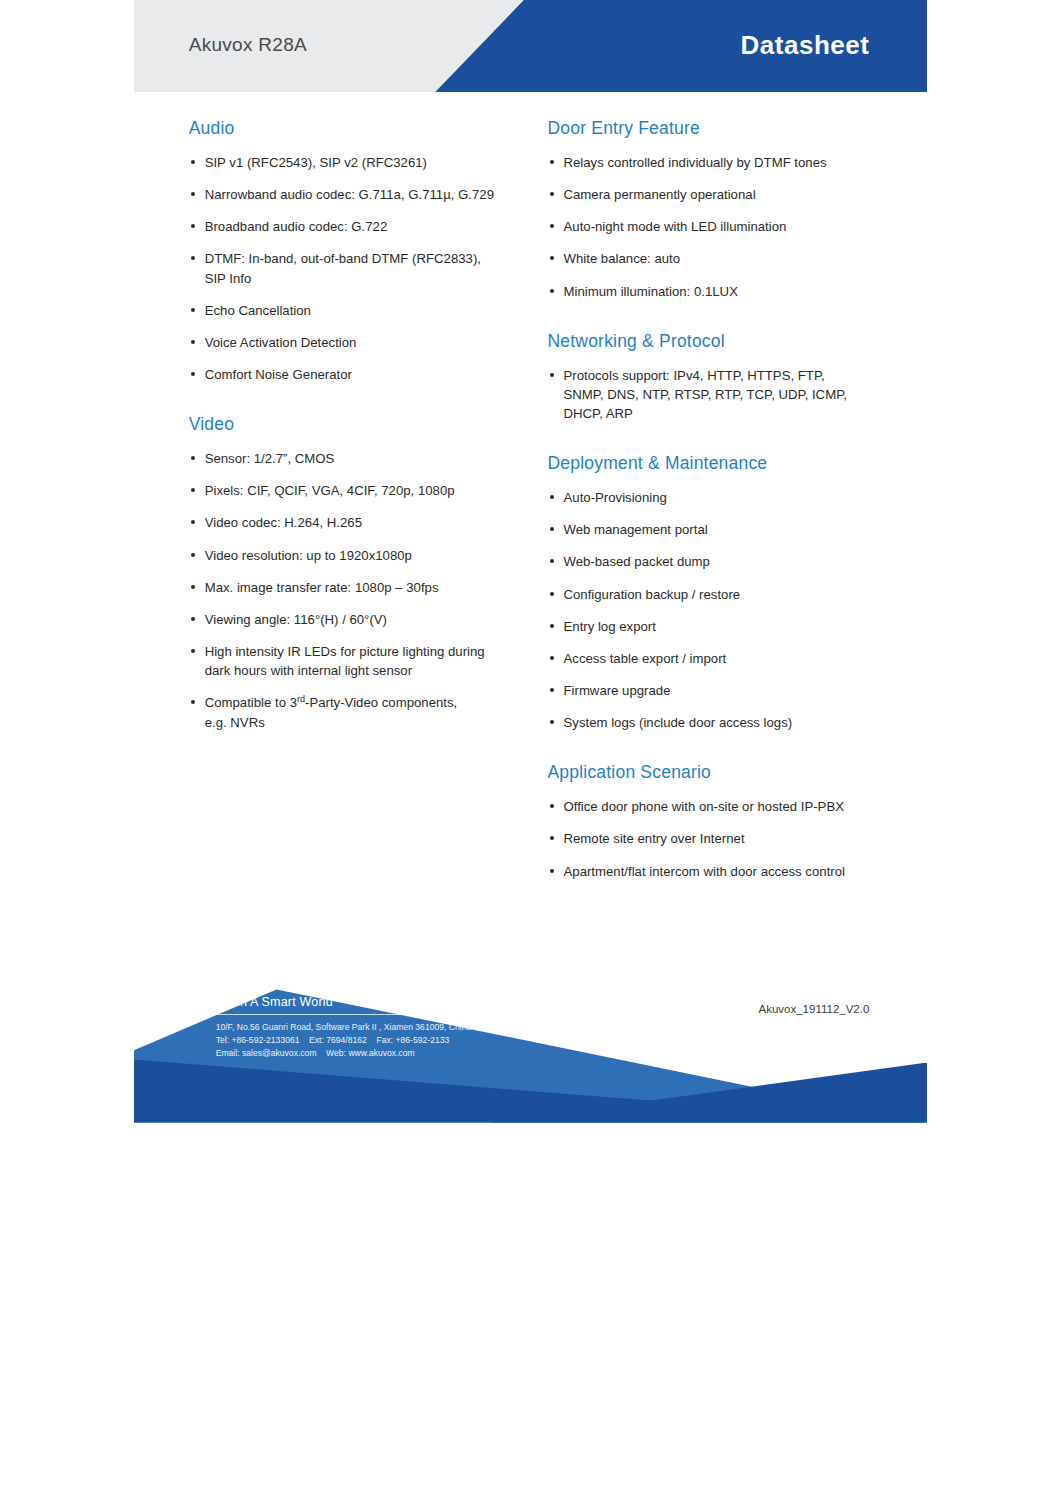Akuvox R28A
Datasheet
Audio
SIP v1 (RFC2543), SIP v2 (RFC3261)
Narrowband audio codec: G.711a, G.711µ, G.729
Broadband audio codec: G.722
DTMF: In-band, out-of-band DTMF (RFC2833),SIP Info
Echo Cancellation
Voice Activation Detection
Comfort Noise Generator
Video
Sensor: 1/2.7”, CMOS
Pixels: CIF, QCIF, VGA, 4CIF, 720p, 1080p
Video codec: H.264, H.265
Video resolution: up to 1920x1080p
Max. image transfer rate: 1080p – 30fps
Viewing angle: 116°(H) / 60°(V)
High intensity IR LEDs for picture lighting duringdark hours with internal light sensor
Compatible to 3rd-Party-Video components,e.g. NVRs
Door Entry Feature
Relays controlled individually by DTMF tones
Camera permanently operational
Auto-night mode with LED illumination
White balance: auto
Minimum illumination: 0.1LUX
Networking & Protocol
Protocols support: IPv4, HTTP, HTTPS, FTP,SNMP, DNS, NTP, RTSP, RTP, TCP, UDP, ICMP, DHCP, ARP
Deployment & Maintenance
Auto-Provisioning
Web management portal
Web-based packet dump
Configuration backup / restore
Entry log export
Access table export / import
Firmware upgrade
System logs (include door access logs)
Application Scenario
Office door phone with on-site or hosted IP-PBX
Remote site entry over Internet
Apartment/flat intercom with door access control
Akuvox_191112_V2.0
Akuvox
Open A Smart World
10/F, No.56 Guanri Road, Software Park II , Xiamen 361009, China
Tel: +86-592-2133061 Ext: 7694/8162 Fax: +86-592-2133
Email: sales@akuvox.com Web: www.akuvox.com